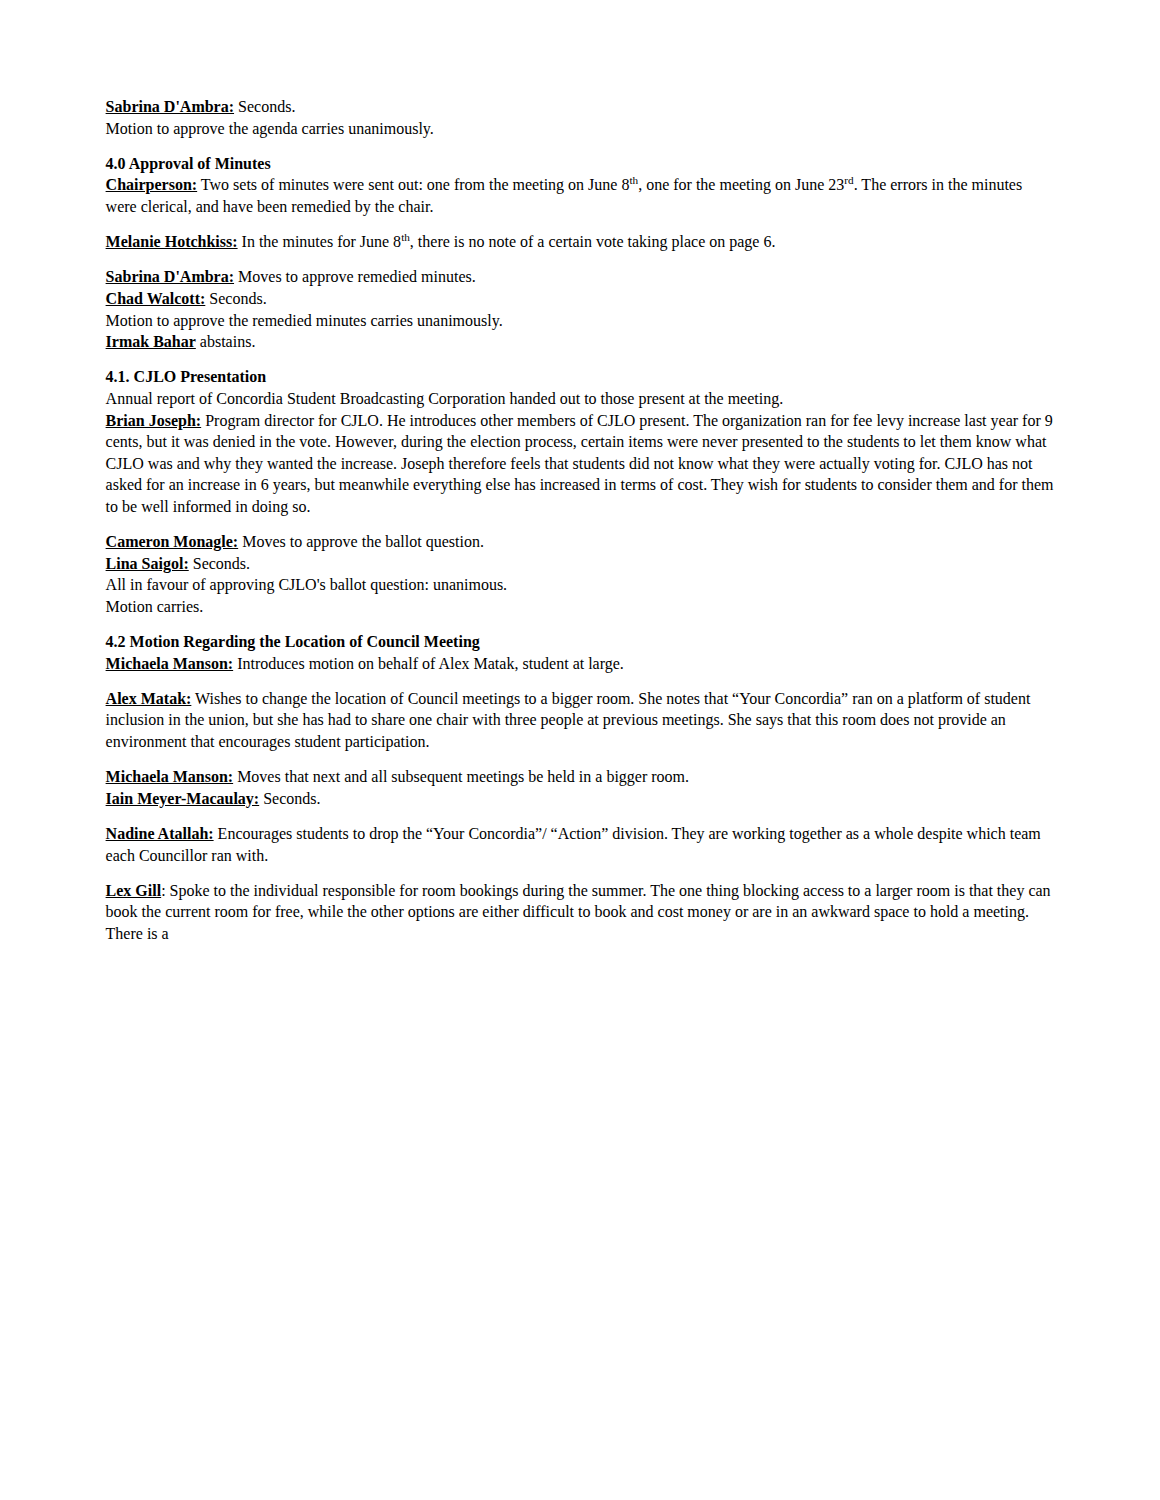Sabrina D'Ambra: Seconds.
Motion to approve the agenda carries unanimously.
4.0 Approval of Minutes
Chairperson: Two sets of minutes were sent out: one from the meeting on June 8th, one for the meeting on June 23rd. The errors in the minutes were clerical, and have been remedied by the chair.
Melanie Hotchkiss: In the minutes for June 8th, there is no note of a certain vote taking place on page 6.
Sabrina D'Ambra: Moves to approve remedied minutes.
Chad Walcott: Seconds.
Motion to approve the remedied minutes carries unanimously.
Irmak Bahar abstains.
4.1. CJLO Presentation
Annual report of Concordia Student Broadcasting Corporation handed out to those present at the meeting.
Brian Joseph: Program director for CJLO. He introduces other members of CJLO present. The organization ran for fee levy increase last year for 9 cents, but it was denied in the vote. However, during the election process, certain items were never presented to the students to let them know what CJLO was and why they wanted the increase. Joseph therefore feels that students did not know what they were actually voting for. CJLO has not asked for an increase in 6 years, but meanwhile everything else has increased in terms of cost. They wish for students to consider them and for them to be well informed in doing so.
Cameron Monagle: Moves to approve the ballot question.
Lina Saigol: Seconds.
All in favour of approving CJLO's ballot question: unanimous.
Motion carries.
4.2 Motion Regarding the Location of Council Meeting
Michaela Manson: Introduces motion on behalf of Alex Matak, student at large.
Alex Matak: Wishes to change the location of Council meetings to a bigger room. She notes that “Your Concordia” ran on a platform of student inclusion in the union, but she has had to share one chair with three people at previous meetings. She says that this room does not provide an environment that encourages student participation.
Michaela Manson: Moves that next and all subsequent meetings be held in a bigger room.
Iain Meyer-Macaulay: Seconds.
Nadine Atallah: Encourages students to drop the “Your Concordia”/ “Action” division. They are working together as a whole despite which team each Councillor ran with.
Lex Gill: Spoke to the individual responsible for room bookings during the summer. The one thing blocking access to a larger room is that they can book the current room for free, while the other options are either difficult to book and cost money or are in an awkward space to hold a meeting. There is a